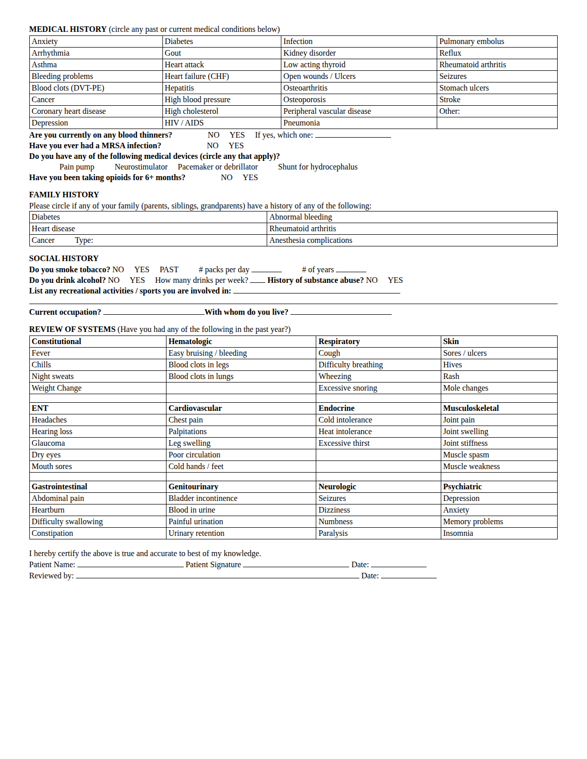MEDICAL HISTORY
(circle any past or current medical conditions below)
| Anxiety | Diabetes | Infection | Pulmonary embolus |
| Arrhythmia | Gout | Kidney disorder | Reflux |
| Asthma | Heart attack | Low acting thyroid | Rheumatoid arthritis |
| Bleeding problems | Heart failure (CHF) | Open wounds / Ulcers | Seizures |
| Blood clots (DVT-PE) | Hepatitis | Osteoarthritis | Stomach ulcers |
| Cancer | High blood pressure | Osteoporosis | Stroke |
| Coronary heart disease | High cholesterol | Peripheral vascular disease | Other: |
| Depression | HIV / AIDS | Pneumonia | |
Are you currently on any blood thinners? NO YES If yes, which one:
Have you ever had a MRSA infection? NO YES
Do you have any of the following medical devices (circle any that apply)?
Pain pump Neurostimulator Pacemaker or debrillator Shunt for hydrocephalus
Have you been taking opioids for 6+ months? NO YES
FAMILY HISTORY
Please circle if any of your family (parents, siblings, grandparents) have a history of any of the following:
| Diabetes | Abnormal bleeding |
| Heart disease | Rheumatoid arthritis |
| Cancer Type: | Anesthesia complications |
SOCIAL HISTORY
Do you smoke tobacco? NO YES PAST # packs per day # of years
Do you drink alcohol? NO YES How many drinks per week? History of substance abuse? NO YES
List any recreational activities / sports you are involved in:
Current occupation? With whom do you live?
REVIEW OF SYSTEMS
(Have you had any of the following in the past year?)
| Constitutional | Hematologic | Respiratory | Skin |
| Fever | Easy bruising / bleeding | Cough | Sores / ulcers |
| Chills | Blood clots in legs | Difficulty breathing | Hives |
| Night sweats | Blood clots in lungs | Wheezing | Rash |
| Weight Change | | Excessive snoring | Mole changes |
| ENT | Cardiovascular | Endocrine | Musculoskeletal |
| Headaches | Chest pain | Cold intolerance | Joint pain |
| Hearing loss | Palpitations | Heat intolerance | Joint swelling |
| Glaucoma | Leg swelling | Excessive thirst | Joint stiffness |
| Dry eyes | Poor circulation | | Muscle spasm |
| Mouth sores | Cold hands / feet | | Muscle weakness |
| Gastrointestinal | Genitourinary | Neurologic | Psychiatric |
| Abdominal pain | Bladder incontinence | Seizures | Depression |
| Heartburn | Blood in urine | Dizziness | Anxiety |
| Difficulty swallowing | Painful urination | Numbness | Memory problems |
| Constipation | Urinary retention | Paralysis | Insomnia |
I hereby certify the above is true and accurate to best of my knowledge.
Patient Name: Patient Signature Date:
Reviewed by: Date: